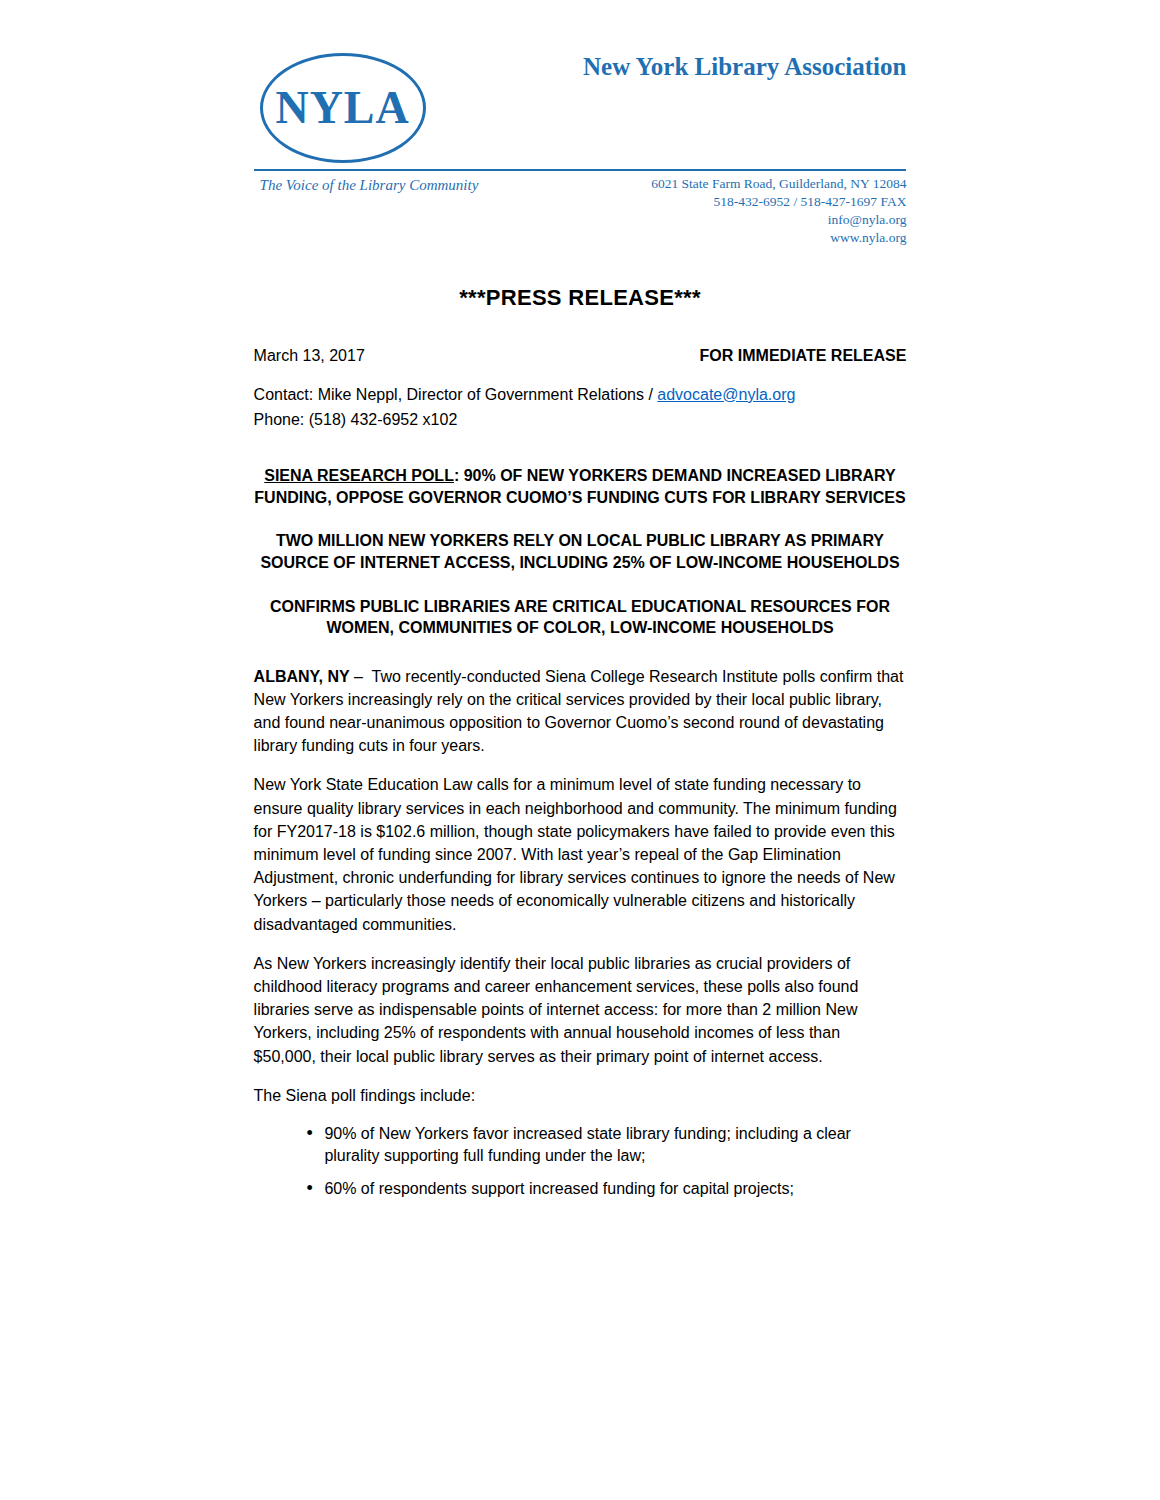| NYLA | New York Library Association |
| The Voice of the Library Community | 6021 State Farm Road, Guilderland, NY 12084 518-432-6952 / 518-427-1697 FAX info@nyla.org www.nyla.org |
***PRESS RELEASE***
| March 13, 2017 | FOR IMMEDIATE RELEASE |
Contact: Mike Neppl, Director of Government Relations / advocate@nyla.org
Phone: (518) 432-6952 x102
SIENA RESEARCH POLL: 90% OF NEW YORKERS DEMAND INCREASED LIBRARY FUNDING, OPPOSE GOVERNOR CUOMO’S FUNDING CUTS FOR LIBRARY SERVICES
TWO MILLION NEW YORKERS RELY ON LOCAL PUBLIC LIBRARY AS PRIMARY SOURCE OF INTERNET ACCESS, INCLUDING 25% OF LOW-INCOME HOUSEHOLDS
CONFIRMS PUBLIC LIBRARIES ARE CRITICAL EDUCATIONAL RESOURCES FOR WOMEN, COMMUNITIES OF COLOR, LOW-INCOME HOUSEHOLDS
ALBANY, NY – Two recently-conducted Siena College Research Institute polls confirm that New Yorkers increasingly rely on the critical services provided by their local public library, and found near-unanimous opposition to Governor Cuomo’s second round of devastating library funding cuts in four years.
New York State Education Law calls for a minimum level of state funding necessary to ensure quality library services in each neighborhood and community. The minimum funding for FY2017-18 is $102.6 million, though state policymakers have failed to provide even this minimum level of funding since 2007. With last year’s repeal of the Gap Elimination Adjustment, chronic underfunding for library services continues to ignore the needs of New Yorkers – particularly those needs of economically vulnerable citizens and historically disadvantaged communities.
As New Yorkers increasingly identify their local public libraries as crucial providers of childhood literacy programs and career enhancement services, these polls also found libraries serve as indispensable points of internet access: for more than 2 million New Yorkers, including 25% of respondents with annual household incomes of less than $50,000, their local public library serves as their primary point of internet access.
The Siena poll findings include:
90% of New Yorkers favor increased state library funding; including a clear plurality supporting full funding under the law;
60% of respondents support increased funding for capital projects;